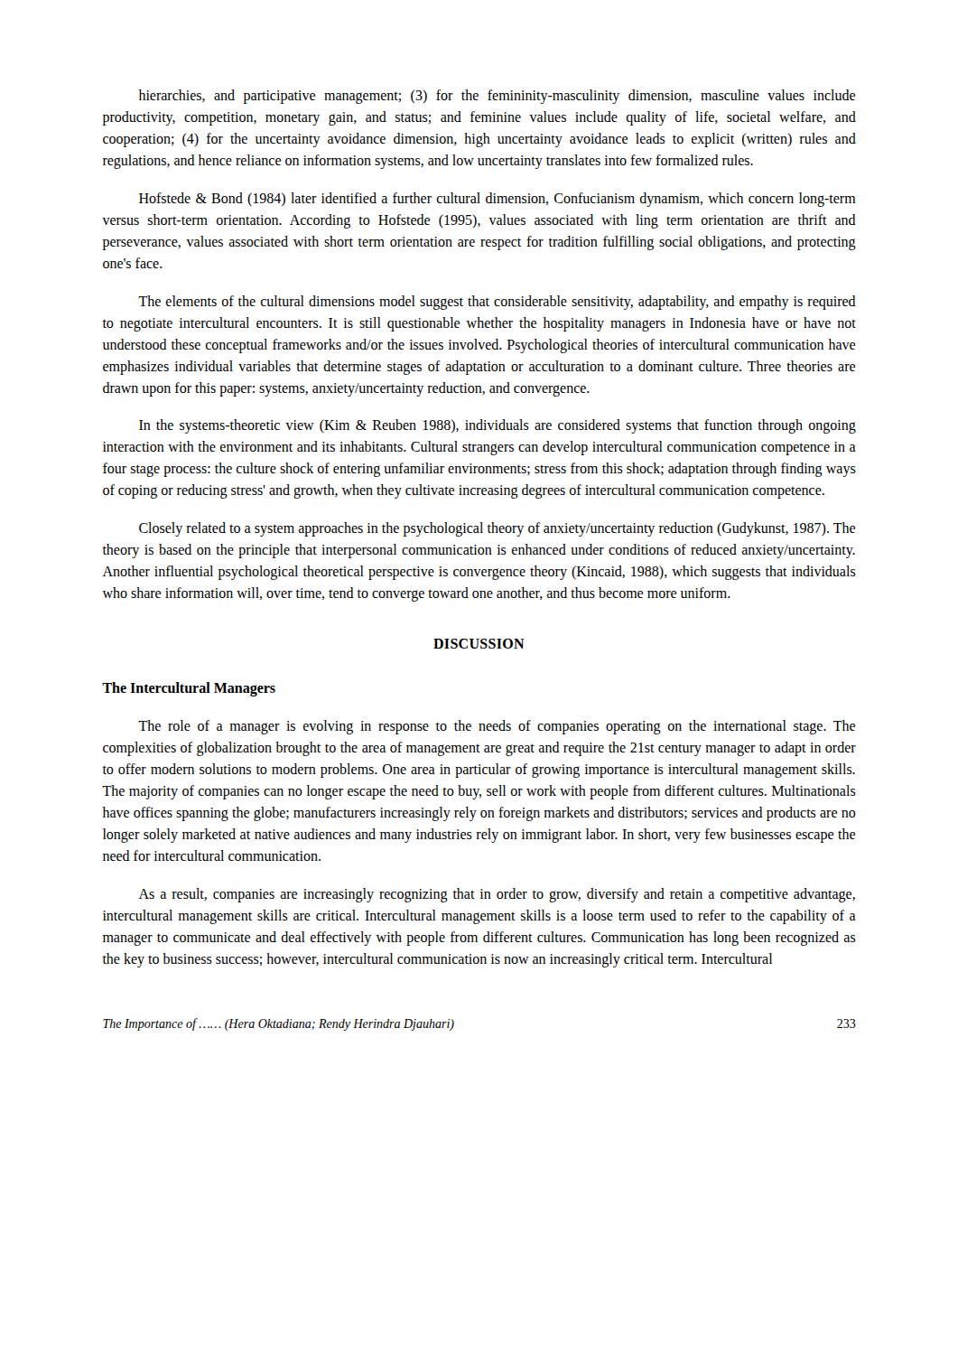hierarchies, and participative management; (3) for the femininity-masculinity dimension, masculine values include productivity, competition, monetary gain, and status; and feminine values include quality of life, societal welfare, and cooperation; (4) for the uncertainty avoidance dimension, high uncertainty avoidance leads to explicit (written) rules and regulations, and hence reliance on information systems, and low uncertainty translates into few formalized rules.
Hofstede & Bond (1984) later identified a further cultural dimension, Confucianism dynamism, which concern long-term versus short-term orientation. According to Hofstede (1995), values associated with ling term orientation are thrift and perseverance, values associated with short term orientation are respect for tradition fulfilling social obligations, and protecting one's face.
The elements of the cultural dimensions model suggest that considerable sensitivity, adaptability, and empathy is required to negotiate intercultural encounters. It is still questionable whether the hospitality managers in Indonesia have or have not understood these conceptual frameworks and/or the issues involved. Psychological theories of intercultural communication have emphasizes individual variables that determine stages of adaptation or acculturation to a dominant culture. Three theories are drawn upon for this paper: systems, anxiety/uncertainty reduction, and convergence.
In the systems-theoretic view (Kim & Reuben 1988), individuals are considered systems that function through ongoing interaction with the environment and its inhabitants. Cultural strangers can develop intercultural communication competence in a four stage process: the culture shock of entering unfamiliar environments; stress from this shock; adaptation through finding ways of coping or reducing stress' and growth, when they cultivate increasing degrees of intercultural communication competence.
Closely related to a system approaches in the psychological theory of anxiety/uncertainty reduction (Gudykunst, 1987). The theory is based on the principle that interpersonal communication is enhanced under conditions of reduced anxiety/uncertainty. Another influential psychological theoretical perspective is convergence theory (Kincaid, 1988), which suggests that individuals who share information will, over time, tend to converge toward one another, and thus become more uniform.
DISCUSSION
The Intercultural Managers
The role of a manager is evolving in response to the needs of companies operating on the international stage. The complexities of globalization brought to the area of management are great and require the 21st century manager to adapt in order to offer modern solutions to modern problems. One area in particular of growing importance is intercultural management skills. The majority of companies can no longer escape the need to buy, sell or work with people from different cultures. Multinationals have offices spanning the globe; manufacturers increasingly rely on foreign markets and distributors; services and products are no longer solely marketed at native audiences and many industries rely on immigrant labor. In short, very few businesses escape the need for intercultural communication.
As a result, companies are increasingly recognizing that in order to grow, diversify and retain a competitive advantage, intercultural management skills are critical. Intercultural management skills is a loose term used to refer to the capability of a manager to communicate and deal effectively with people from different cultures. Communication has long been recognized as the key to business success; however, intercultural communication is now an increasingly critical term. Intercultural
The Importance of …… (Hera Oktadiana; Rendy Herindra Djauhari) 233